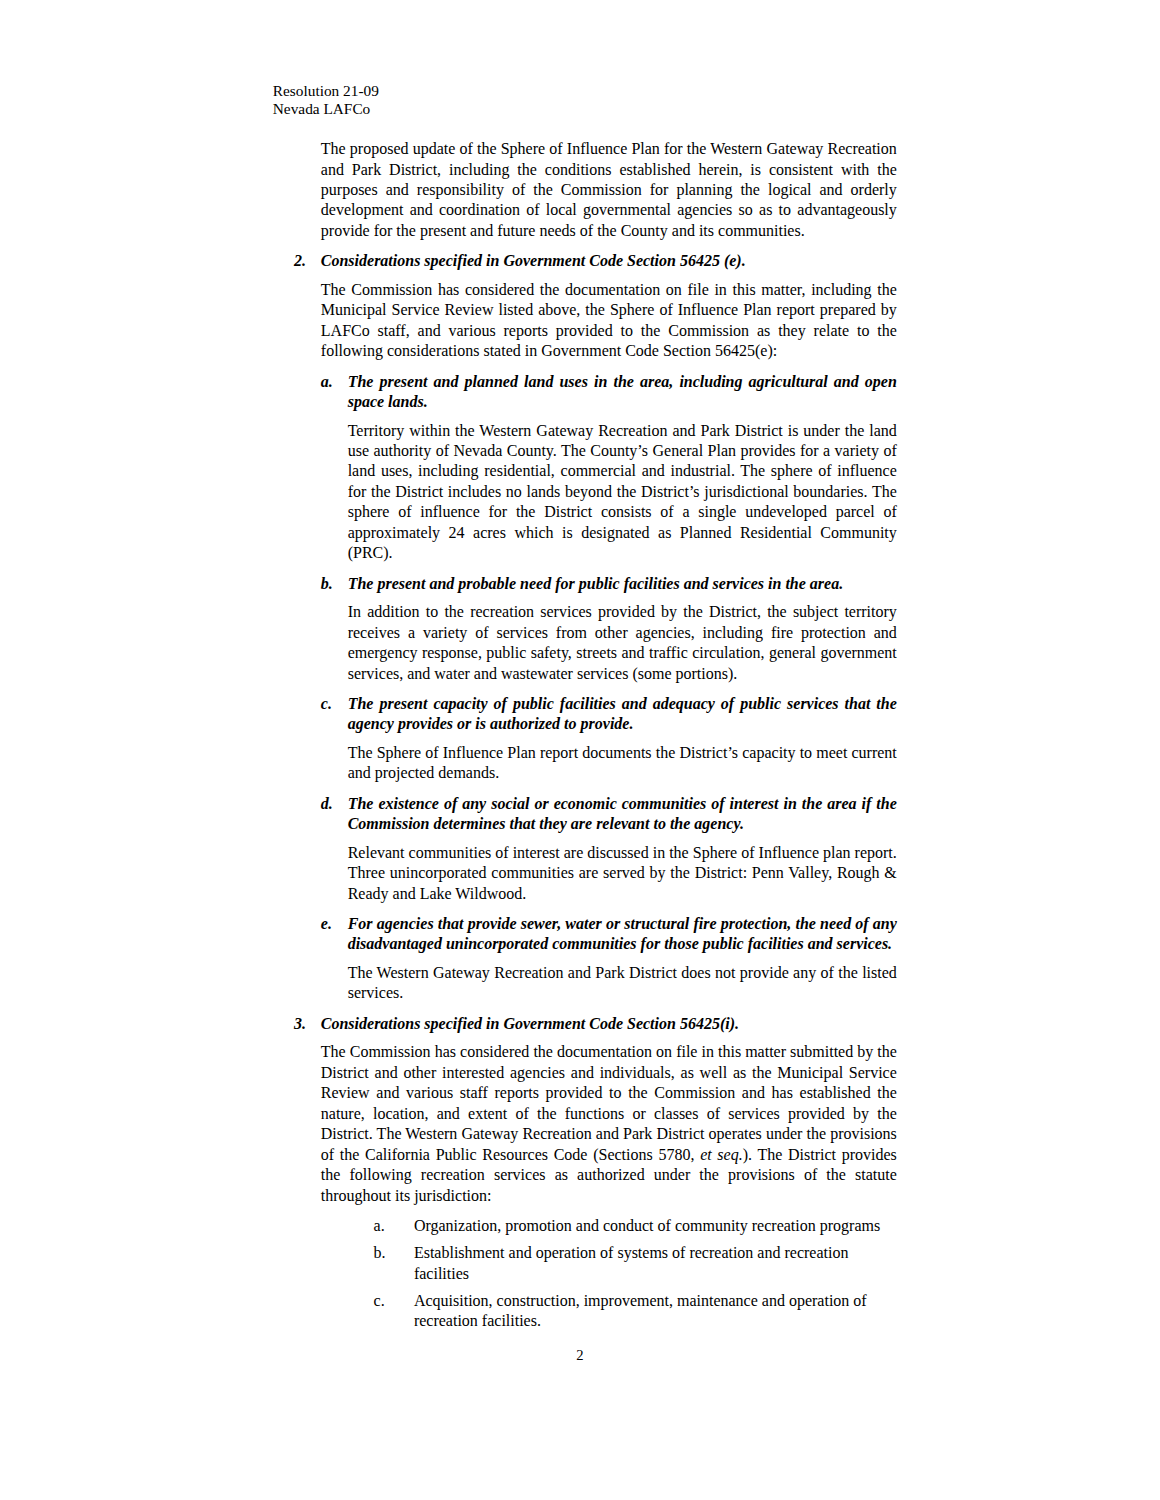Resolution 21-09
Nevada LAFCo
The proposed update of the Sphere of Influence Plan for the Western Gateway Recreation and Park District, including the conditions established herein, is consistent with the purposes and responsibility of the Commission for planning the logical and orderly development and coordination of local governmental agencies so as to advantageously provide for the present and future needs of the County and its communities.
2. Considerations specified in Government Code Section 56425 (e).
The Commission has considered the documentation on file in this matter, including the Municipal Service Review listed above, the Sphere of Influence Plan report prepared by LAFCo staff, and various reports provided to the Commission as they relate to the following considerations stated in Government Code Section 56425(e):
a. The present and planned land uses in the area, including agricultural and open space lands.
Territory within the Western Gateway Recreation and Park District is under the land use authority of Nevada County. The County’s General Plan provides for a variety of land uses, including residential, commercial and industrial. The sphere of influence for the District includes no lands beyond the District’s jurisdictional boundaries. The sphere of influence for the District consists of a single undeveloped parcel of approximately 24 acres which is designated as Planned Residential Community (PRC).
b. The present and probable need for public facilities and services in the area.
In addition to the recreation services provided by the District, the subject territory receives a variety of services from other agencies, including fire protection and emergency response, public safety, streets and traffic circulation, general government services, and water and wastewater services (some portions).
c. The present capacity of public facilities and adequacy of public services that the agency provides or is authorized to provide.
The Sphere of Influence Plan report documents the District’s capacity to meet current and projected demands.
d. The existence of any social or economic communities of interest in the area if the Commission determines that they are relevant to the agency.
Relevant communities of interest are discussed in the Sphere of Influence plan report. Three unincorporated communities are served by the District: Penn Valley, Rough & Ready and Lake Wildwood.
e. For agencies that provide sewer, water or structural fire protection, the need of any disadvantaged unincorporated communities for those public facilities and services.
The Western Gateway Recreation and Park District does not provide any of the listed services.
3. Considerations specified in Government Code Section 56425(i).
The Commission has considered the documentation on file in this matter submitted by the District and other interested agencies and individuals, as well as the Municipal Service Review and various staff reports provided to the Commission and has established the nature, location, and extent of the functions or classes of services provided by the District. The Western Gateway Recreation and Park District operates under the provisions of the California Public Resources Code (Sections 5780, et seq.). The District provides the following recreation services as authorized under the provisions of the statute throughout its jurisdiction:
a. Organization, promotion and conduct of community recreation programs
b. Establishment and operation of systems of recreation and recreation facilities
c. Acquisition, construction, improvement, maintenance and operation of recreation facilities.
2